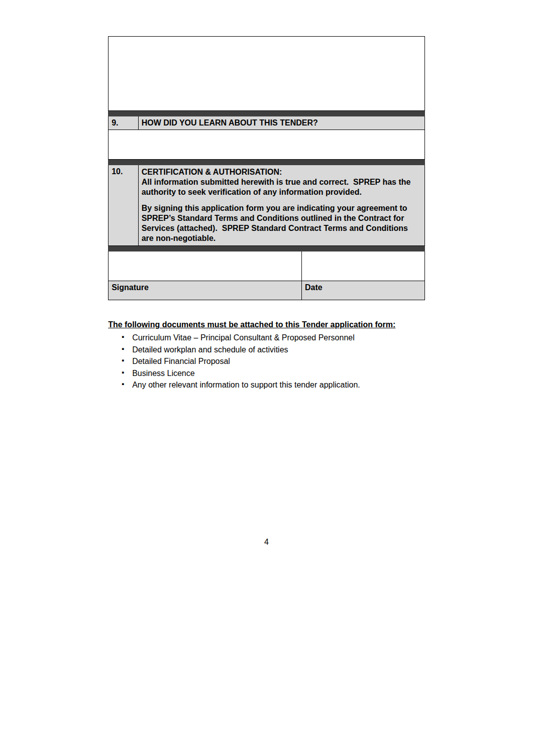| 9. | HOW DID YOU LEARN ABOUT THIS TENDER? |
| 10. | CERTIFICATION & AUTHORISATION: All information submitted herewith is true and correct. SPREP has the authority to seek verification of any information provided. By signing this application form you are indicating your agreement to SPREP’s Standard Terms and Conditions outlined in the Contract for Services (attached). SPREP Standard Contract Terms and Conditions are non-negotiable. |
| Signature | Date |
The following documents must be attached to this Tender application form:
Curriculum Vitae – Principal Consultant & Proposed Personnel
Detailed workplan and schedule of activities
Detailed Financial Proposal
Business Licence
Any other relevant information to support this tender application.
4